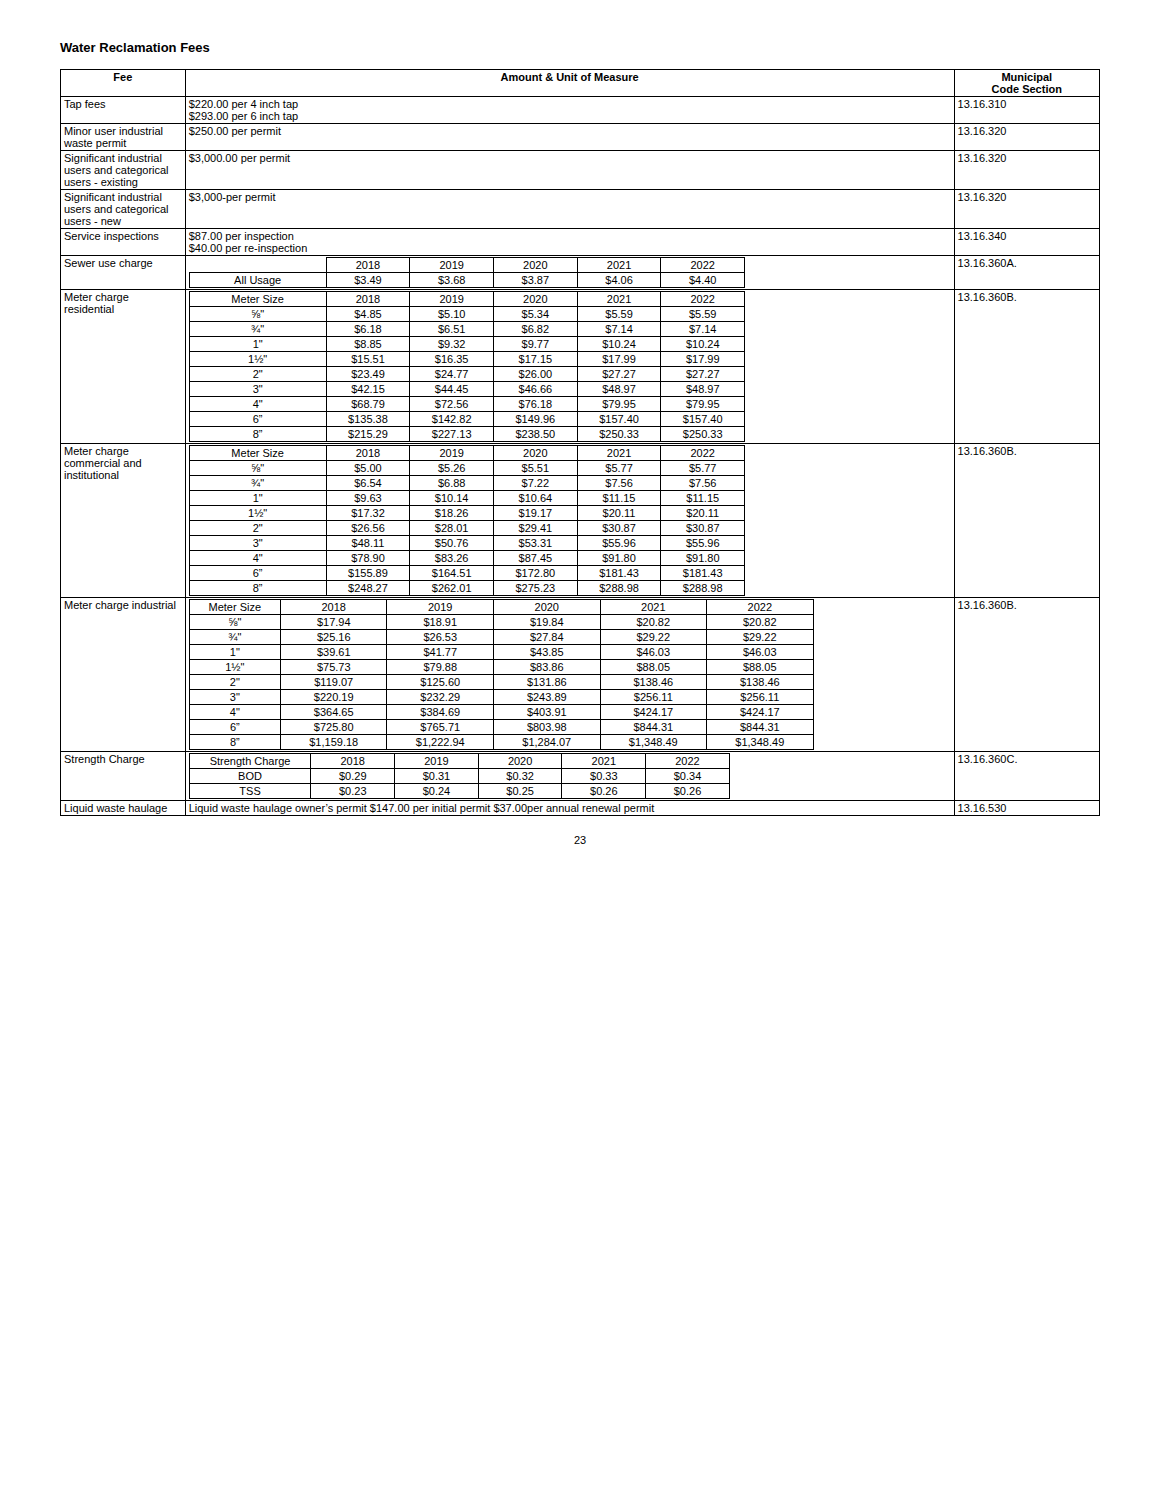Water Reclamation Fees
| Fee | Amount & Unit of Measure | Municipal Code Section |
| --- | --- | --- |
| Tap fees | $220.00 per 4 inch tap $293.00 per 6 inch tap | 13.16.310 |
| Minor user industrial waste permit | $250.00 per permit | 13.16.320 |
| Significant industrial users and categorical users - existing | $3,000.00 per permit | 13.16.320 |
| Significant industrial users and categorical users - new | $3,000-per permit | 13.16.320 |
| Service inspections | $87.00 per inspection $40.00 per re-inspection | 13.16.340 |
| Sewer use charge | / / 2018 / 2019 / 2020 / 2021 / 2022 / / / All Usage / $3.49 / $3.68 / $3.87 / $4.06 / $4.40 / / | 13.16.360A. |
| Meter charge residential | / Meter Size / 2018 / 2019 / 2020 / 2021 / 2022 / / / ⅝" / $4.85 / $5.10 / $5.34 / $5.59 / $5.59 / / / ¾" / $6.18 / $6.51 / $6.82 / $7.14 / $7.14 / / / 1" / $8.85 / $9.32 / $9.77 / $10.24 / $10.24 / / / 1½" / $15.51 / $16.35 / $17.15 / $17.99 / $17.99 / / / 2" / $23.49 / $24.77 / $26.00 / $27.27 / $27.27 / / / 3" / $42.15 / $44.45 / $46.66 / $48.97 / $48.97 / / / 4" / $68.79 / $72.56 / $76.18 / $79.95 / $79.95 / / / 6” / $135.38 / $142.82 / $149.96 / $157.40 / $157.40 / / / 8” / $215.29 / $227.13 / $238.50 / $250.33 / $250.33 / / | 13.16.360B. |
| Meter charge commercial and institutional | / Meter Size / 2018 / 2019 / 2020 / 2021 / 2022 / / / ⅝" / $5.00 / $5.26 / $5.51 / $5.77 / $5.77 / / / ¾" / $6.54 / $6.88 / $7.22 / $7.56 / $7.56 / / / 1" / $9.63 / $10.14 / $10.64 / $11.15 / $11.15 / / / 1½" / $17.32 / $18.26 / $19.17 / $20.11 / $20.11 / / / 2" / $26.56 / $28.01 / $29.41 / $30.87 / $30.87 / / / 3" / $48.11 / $50.76 / $53.31 / $55.96 / $55.96 / / / 4" / $78.90 / $83.26 / $87.45 / $91.80 / $91.80 / / / 6” / $155.89 / $164.51 / $172.80 / $181.43 / $181.43 / / / 8” / $248.27 / $262.01 / $275.23 / $288.98 / $288.98 / / | 13.16.360B. |
| Meter charge industrial | / Meter Size / 2018 / 2019 / 2020 / 2021 / 2022 / / / ⅝" / $17.94 / $18.91 / $19.84 / $20.82 / $20.82 / / / ¾" / $25.16 / $26.53 / $27.84 / $29.22 / $29.22 / / / 1" / $39.61 / $41.77 / $43.85 / $46.03 / $46.03 / / / 1½" / $75.73 / $79.88 / $83.86 / $88.05 / $88.05 / / / 2" / $119.07 / $125.60 / $131.86 / $138.46 / $138.46 / / / 3" / $220.19 / $232.29 / $243.89 / $256.11 / $256.11 / / / 4" / $364.65 / $384.69 / $403.91 / $424.17 / $424.17 / / / 6” / $725.80 / $765.71 / $803.98 / $844.31 / $844.31 / / / 8” / $1,159.18 / $1,222.94 / $1,284.07 / $1,348.49 / $1,348.49 / / | 13.16.360B. |
| Strength Charge | / Strength Charge / 2018 / 2019 / 2020 / 2021 / 2022 / / / BOD / $0.29 / $0.31 / $0.32 / $0.33 / $0.34 / / / TSS / $0.23 / $0.24 / $0.25 / $0.26 / $0.26 / / | 13.16.360C. |
| Liquid waste haulage | Liquid waste haulage owner’s permit $147.00 per initial permit $37.00per annual renewal permit | 13.16.530 |
23